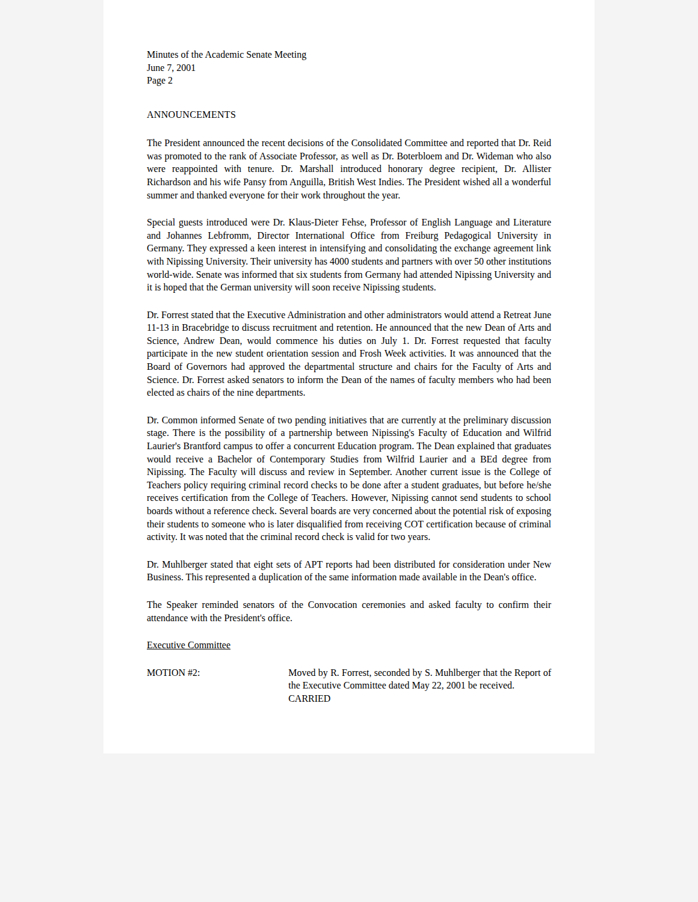Minutes of the Academic Senate Meeting
June 7, 2001
Page 2
ANNOUNCEMENTS
The President announced the recent decisions of the Consolidated Committee and reported that Dr. Reid was promoted to the rank of Associate Professor, as well as Dr. Boterbloem and Dr. Wideman who also were reappointed with tenure. Dr. Marshall introduced honorary degree recipient, Dr. Allister Richardson and his wife Pansy from Anguilla, British West Indies. The President wished all a wonderful summer and thanked everyone for their work throughout the year.
Special guests introduced were Dr. Klaus-Dieter Fehse, Professor of English Language and Literature and Johannes Lebfromm, Director International Office from Freiburg Pedagogical University in Germany. They expressed a keen interest in intensifying and consolidating the exchange agreement link with Nipissing University. Their university has 4000 students and partners with over 50 other institutions world-wide. Senate was informed that six students from Germany had attended Nipissing University and it is hoped that the German university will soon receive Nipissing students.
Dr. Forrest stated that the Executive Administration and other administrators would attend a Retreat June 11-13 in Bracebridge to discuss recruitment and retention. He announced that the new Dean of Arts and Science, Andrew Dean, would commence his duties on July 1. Dr. Forrest requested that faculty participate in the new student orientation session and Frosh Week activities. It was announced that the Board of Governors had approved the departmental structure and chairs for the Faculty of Arts and Science. Dr. Forrest asked senators to inform the Dean of the names of faculty members who had been elected as chairs of the nine departments.
Dr. Common informed Senate of two pending initiatives that are currently at the preliminary discussion stage. There is the possibility of a partnership between Nipissing's Faculty of Education and Wilfrid Laurier's Brantford campus to offer a concurrent Education program. The Dean explained that graduates would receive a Bachelor of Contemporary Studies from Wilfrid Laurier and a BEd degree from Nipissing. The Faculty will discuss and review in September. Another current issue is the College of Teachers policy requiring criminal record checks to be done after a student graduates, but before he/she receives certification from the College of Teachers. However, Nipissing cannot send students to school boards without a reference check. Several boards are very concerned about the potential risk of exposing their students to someone who is later disqualified from receiving COT certification because of criminal activity. It was noted that the criminal record check is valid for two years.
Dr. Muhlberger stated that eight sets of APT reports had been distributed for consideration under New Business. This represented a duplication of the same information made available in the Dean's office.
The Speaker reminded senators of the Convocation ceremonies and asked faculty to confirm their attendance with the President's office.
Executive Committee
| MOTION #2: | Moved by R. Forrest, seconded by S. Muhlberger that the Report of the Executive Committee dated May 22, 2001 be received. CARRIED |